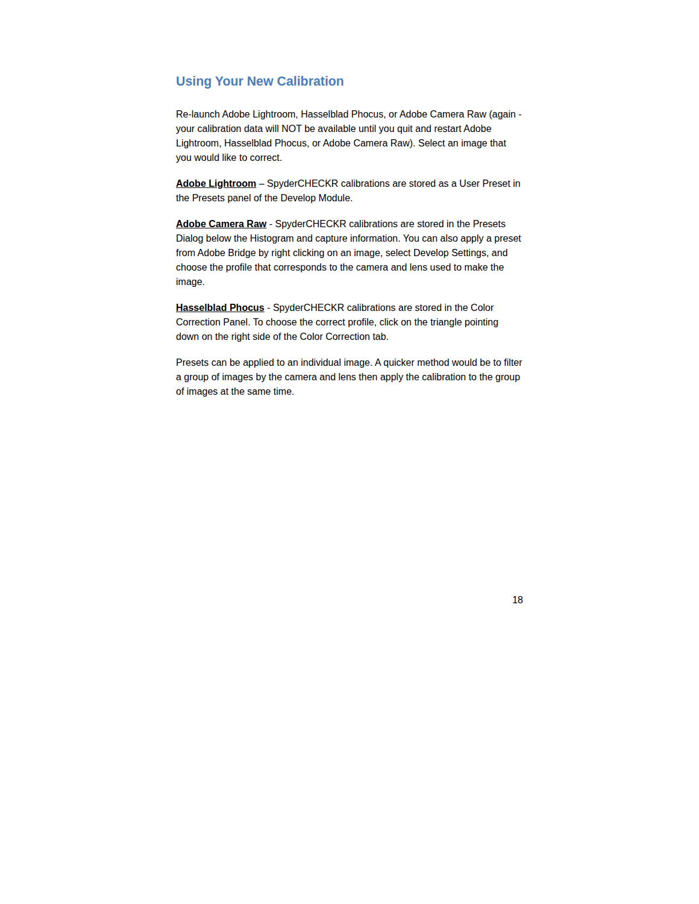Using Your New Calibration
Re-launch Adobe Lightroom, Hasselblad Phocus, or Adobe Camera Raw (again - your calibration data will NOT be available until you quit and restart Adobe Lightroom, Hasselblad Phocus, or Adobe Camera Raw). Select an image that you would like to correct.
Adobe Lightroom – SpyderCHECKR calibrations are stored as a User Preset in the Presets panel of the Develop Module.
Adobe Camera Raw - SpyderCHECKR calibrations are stored in the Presets Dialog below the Histogram and capture information. You can also apply a preset from Adobe Bridge by right clicking on an image, select Develop Settings, and choose the profile that corresponds to the camera and lens used to make the image.
Hasselblad Phocus - SpyderCHECKR calibrations are stored in the Color Correction Panel. To choose the correct profile, click on the triangle pointing down on the right side of the Color Correction tab.
Presets can be applied to an individual image. A quicker method would be to filter a group of images by the camera and lens then apply the calibration to the group of images at the same time.
18